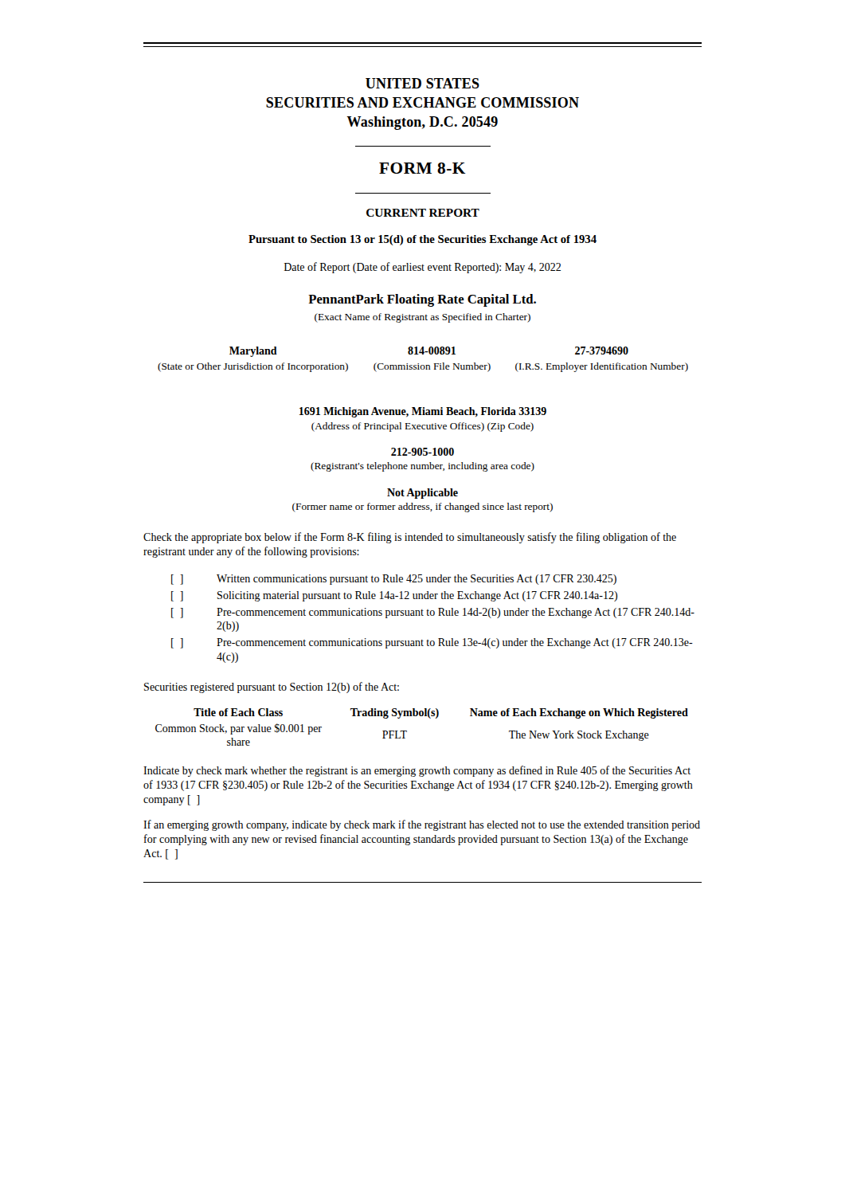UNITED STATES
SECURITIES AND EXCHANGE COMMISSION
Washington, D.C. 20549
FORM 8-K
CURRENT REPORT
Pursuant to Section 13 or 15(d) of the Securities Exchange Act of 1934
Date of Report (Date of earliest event Reported): May 4, 2022
PennantPark Floating Rate Capital Ltd.
(Exact Name of Registrant as Specified in Charter)
| Maryland | 814-00891 | 27-3794690 |
| (State or Other Jurisdiction of Incorporation) | (Commission File Number) | (I.R.S. Employer Identification Number) |
1691 Michigan Avenue, Miami Beach, Florida 33139
(Address of Principal Executive Offices) (Zip Code)
212-905-1000
(Registrant's telephone number, including area code)
Not Applicable
(Former name or former address, if changed since last report)
Check the appropriate box below if the Form 8-K filing is intended to simultaneously satisfy the filing obligation of the registrant under any of the following provisions:
| [ ] | Written communications pursuant to Rule 425 under the Securities Act (17 CFR 230.425) |
| [ ] | Soliciting material pursuant to Rule 14a-12 under the Exchange Act (17 CFR 240.14a-12) |
| [ ] | Pre-commencement communications pursuant to Rule 14d-2(b) under the Exchange Act (17 CFR 240.14d-2(b)) |
| [ ] | Pre-commencement communications pursuant to Rule 13e-4(c) under the Exchange Act (17 CFR 240.13e-4(c)) |
Securities registered pursuant to Section 12(b) of the Act:
| Title of Each Class | Trading Symbol(s) | Name of Each Exchange on Which Registered |
| --- | --- | --- |
| Common Stock, par value $0.001 per share | PFLT | The New York Stock Exchange |
Indicate by check mark whether the registrant is an emerging growth company as defined in Rule 405 of the Securities Act of 1933 (17 CFR §230.405) or Rule 12b-2 of the Securities Exchange Act of 1934 (17 CFR §240.12b-2). Emerging growth company [ ]
If an emerging growth company, indicate by check mark if the registrant has elected not to use the extended transition period for complying with any new or revised financial accounting standards provided pursuant to Section 13(a) of the Exchange Act. [ ]